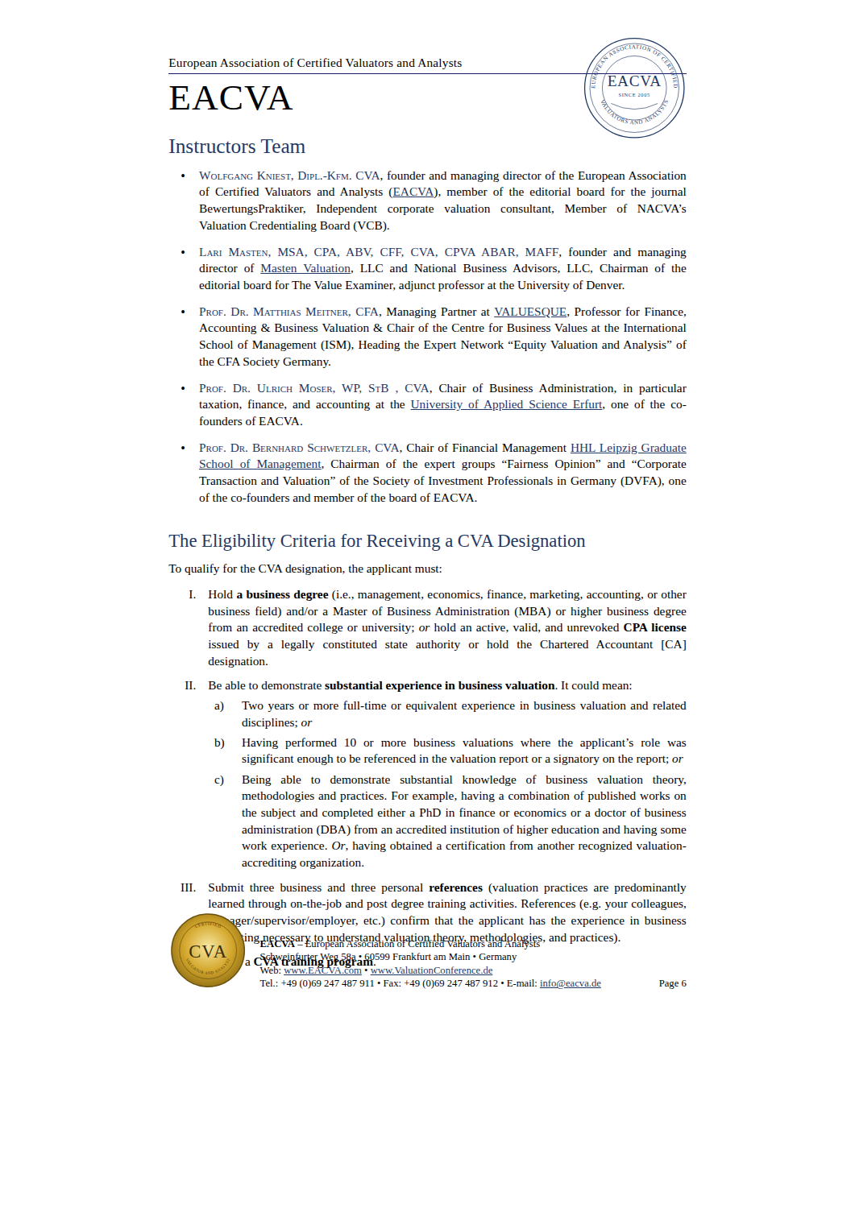European Association of Certified Valuators and Analysts
EACVA
EUROPEAN ASSOCIATION OF CERTIFIED VALUATORS AND ANALYSTS EACVA SINCE 2005
Instructors Team
Wolfgang Kniest, Dipl.-Kfm. CVA, founder and managing director of the European Association of Certified Valuators and Analysts (EACVA), member of the editorial board for the journal BewertungsPraktiker, Independent corporate valuation consultant, Member of NACVA’s Valuation Credentialing Board (VCB).
Lari Masten, MSA, CPA, ABV, CFF, CVA, CPVA ABAR, MAFF, founder and managing director of Masten Valuation, LLC and National Business Advisors, LLC, Chairman of the editorial board for The Value Examiner, adjunct professor at the University of Denver.
Prof. Dr. Matthias Meitner, CFA, Managing Partner at VALUESQUE, Professor for Finance, Accounting & Business Valuation & Chair of the Centre for Business Values at the International School of Management (ISM), Heading the Expert Network “Equity Valuation and Analysis” of the CFA Society Germany.
Prof. Dr. Ulrich Moser, WP, StB , CVA, Chair of Business Administration, in particular taxation, finance, and accounting at the University of Applied Science Erfurt, one of the co-founders of EACVA.
Prof. Dr. Bernhard Schwetzler, CVA, Chair of Financial Management HHL Leipzig Graduate School of Management, Chairman of the expert groups “Fairness Opinion” and “Corporate Transaction and Valuation” of the Society of Investment Professionals in Germany (DVFA), one of the co-founders and member of the board of EACVA.
The Eligibility Criteria for Receiving a CVA Designation
To qualify for the CVA designation, the applicant must:
Hold a business degree (i.e., management, economics, finance, marketing, accounting, or other business field) and/or a Master of Business Administration (MBA) or higher business degree from an accredited college or university; or hold an active, valid, and unrevoked CPA license issued by a legally constituted state authority or hold the Chartered Accountant [CA] designation.
Be able to demonstrate substantial experience in business valuation. It could mean:
Two years or more full-time or equivalent experience in business valuation and related disciplines; or
Having performed 10 or more business valuations where the applicant’s role was significant enough to be referenced in the valuation report or a signatory on the report; or
Being able to demonstrate substantial knowledge of business valuation theory, methodologies and practices. For example, having a combination of published works on the subject and completed either a PhD in finance or economics or a doctor of business administration (DBA) from an accredited institution of higher education and having some work experience. Or, having obtained a certification from another recognized valuation-accrediting organization.
Submit three business and three personal references (valuation practices are predominantly learned through on-the-job and post degree training activities. References (e.g. your colleagues, manager/supervisor/employer, etc.) confirm that the applicant has the experience in business consulting necessary to understand valuation theory, methodologies, and practices).
Attend a CVA training program.
CERTIFIED VALUATOR AND ANALYST CVA
EACVA – European Association of Certified Valuators and Analysts
Schweinfurter Weg 58a • 60599 Frankfurt am Main • Germany
Web: www.EACVA.com • www.ValuationConference.de
Tel.: +49 (0)69 247 487 911 • Fax: +49 (0)69 247 487 912 • E-mail: info@eacva.de Page 6